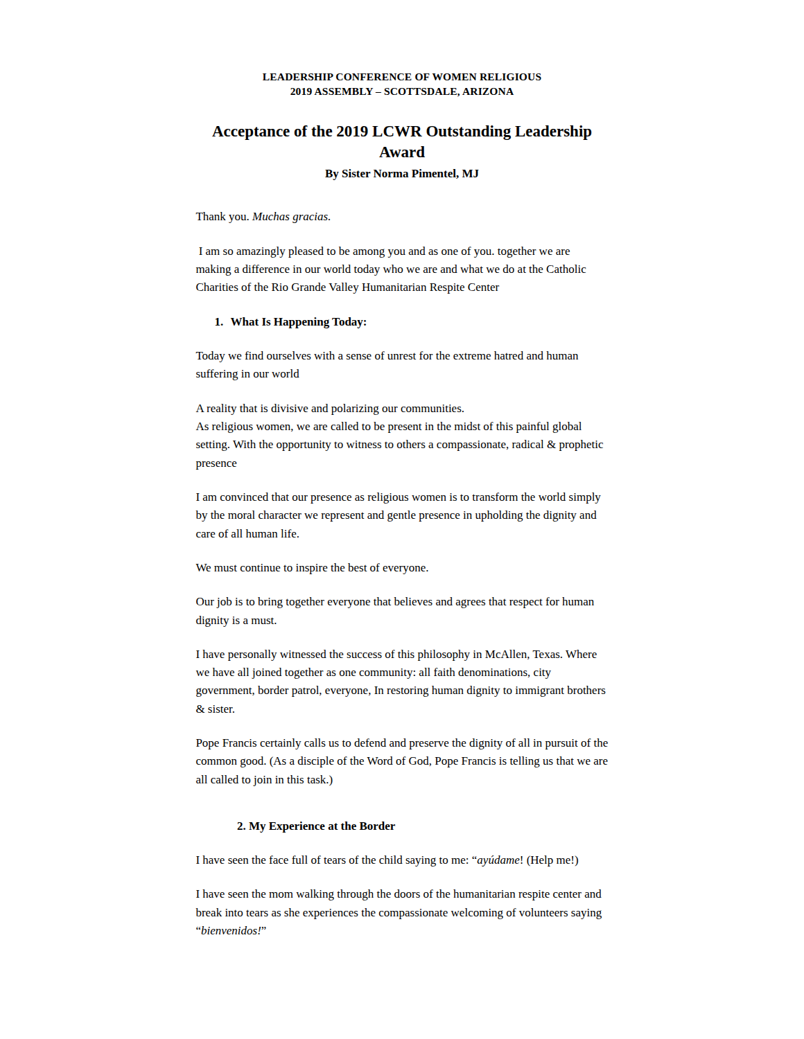LEADERSHIP CONFERENCE OF WOMEN RELIGIOUS
2019 ASSEMBLY – SCOTTSDALE, ARIZONA
Acceptance of the 2019 LCWR Outstanding Leadership Award
By Sister Norma Pimentel, MJ
Thank you. Muchas gracias.
I am so amazingly pleased to be among you and as one of you. together we are making a difference in our world today who we are and what we do at the Catholic Charities of the Rio Grande Valley Humanitarian Respite Center
What Is Happening Today:
Today we find ourselves with a sense of unrest for the extreme hatred and human suffering in our world
A reality that is divisive and polarizing our communities.
As religious women, we are called to be present in the midst of this painful global setting. With the opportunity to witness to others a compassionate, radical & prophetic presence
I am convinced that our presence as religious women is to transform the world simply by the moral character we represent and gentle presence in upholding the dignity and care of all human life.
We must continue to inspire the best of everyone.
Our job is to bring together everyone that believes and agrees that respect for human dignity is a must.
I have personally witnessed the success of this philosophy in McAllen, Texas. Where we have all joined together as one community: all faith denominations, city government, border patrol, everyone, In restoring human dignity to immigrant brothers & sister.
Pope Francis certainly calls us to defend and preserve the dignity of all in pursuit of the common good. (As a disciple of the Word of God, Pope Francis is telling us that we are all called to join in this task.)
2. My Experience at the Border
I have seen the face full of tears of the child saying to me: “ayúdame! (Help me!)
I have seen the mom walking through the doors of the humanitarian respite center and break into tears as she experiences the compassionate welcoming of volunteers saying “bienvenidos!”